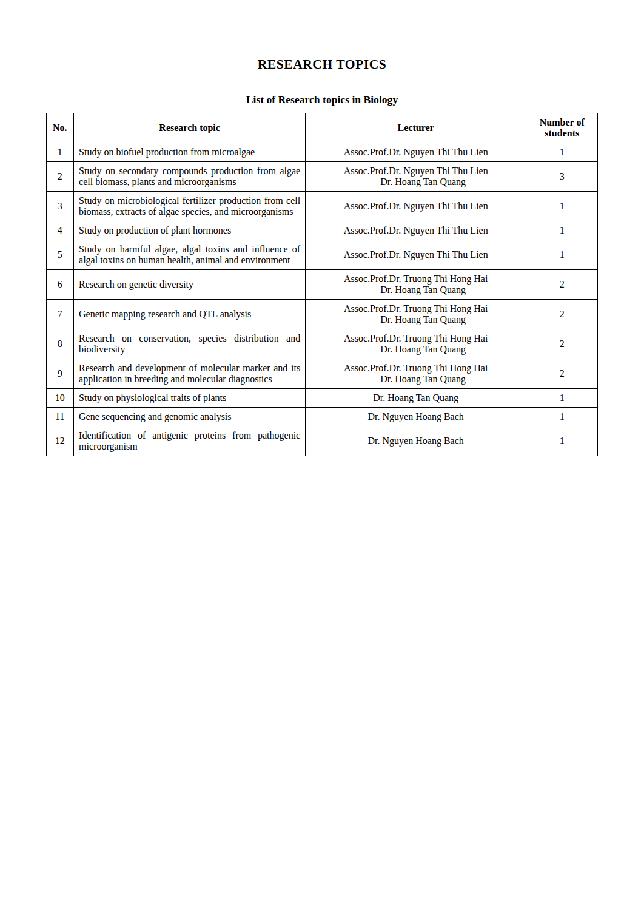RESEARCH TOPICS
List of Research topics in Biology
| No. | Research topic | Lecturer | Number of students |
| --- | --- | --- | --- |
| 1 | Study on biofuel production from microalgae | Assoc.Prof.Dr. Nguyen Thi Thu Lien | 1 |
| 2 | Study on secondary compounds production from algae cell biomass, plants and microorganisms | Assoc.Prof.Dr. Nguyen Thi Thu Lien Dr. Hoang Tan Quang | 3 |
| 3 | Study on microbiological fertilizer production from cell biomass, extracts of algae species, and microorganisms | Assoc.Prof.Dr. Nguyen Thi Thu Lien | 1 |
| 4 | Study on production of plant hormones | Assoc.Prof.Dr. Nguyen Thi Thu Lien | 1 |
| 5 | Study on harmful algae, algal toxins and influence of algal toxins on human health, animal and environment | Assoc.Prof.Dr. Nguyen Thi Thu Lien | 1 |
| 6 | Research on genetic diversity | Assoc.Prof.Dr. Truong Thi Hong Hai Dr. Hoang Tan Quang | 2 |
| 7 | Genetic mapping research and QTL analysis | Assoc.Prof.Dr. Truong Thi Hong Hai Dr. Hoang Tan Quang | 2 |
| 8 | Research on conservation, species distribution and biodiversity | Assoc.Prof.Dr. Truong Thi Hong Hai Dr. Hoang Tan Quang | 2 |
| 9 | Research and development of molecular marker and its application in breeding and molecular diagnostics | Assoc.Prof.Dr. Truong Thi Hong Hai Dr. Hoang Tan Quang | 2 |
| 10 | Study on physiological traits of plants | Dr. Hoang Tan Quang | 1 |
| 11 | Gene sequencing and genomic analysis | Dr. Nguyen Hoang Bach | 1 |
| 12 | Identification of antigenic proteins from pathogenic microorganism | Dr. Nguyen Hoang Bach | 1 |